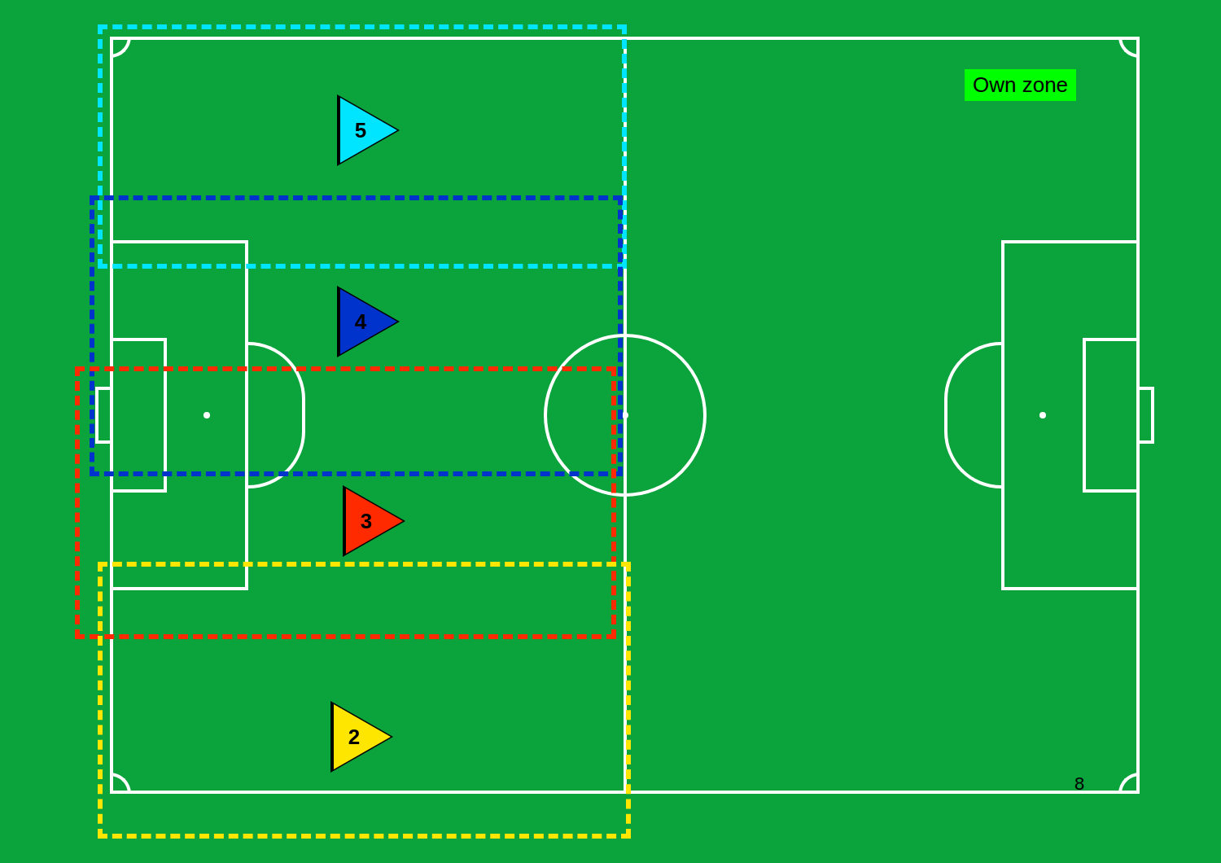Own zone
8